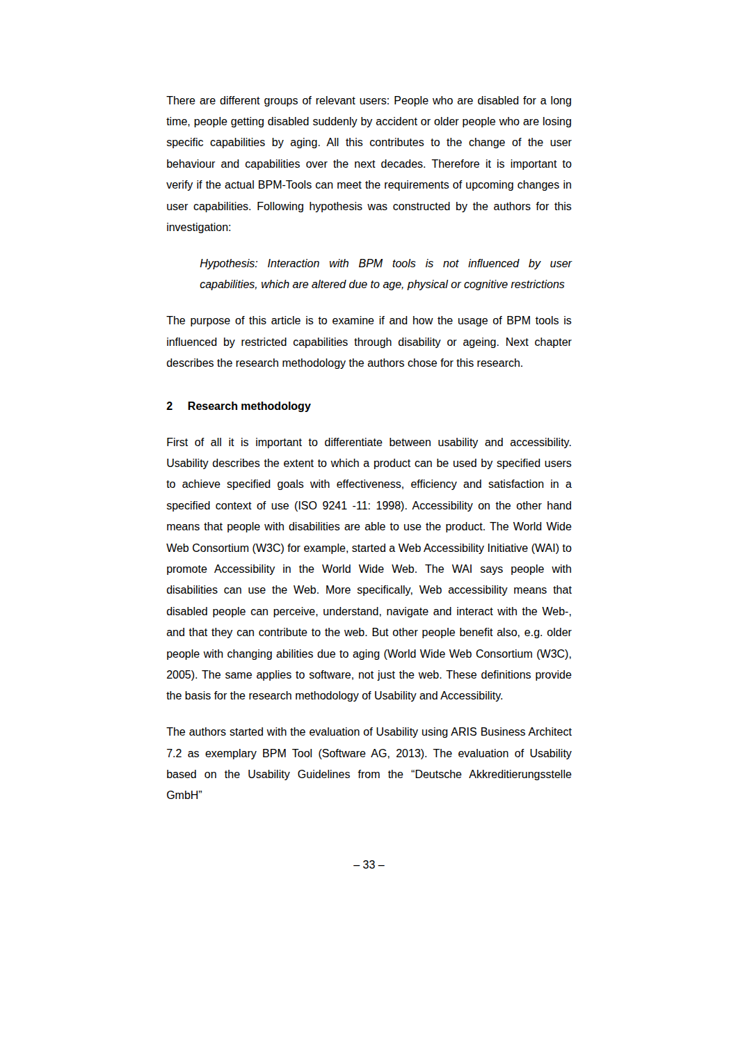There are different groups of relevant users: People who are disabled for a long time, people getting disabled suddenly by accident or older people who are losing specific capabilities by aging. All this contributes to the change of the user behaviour and capabilities over the next decades. Therefore it is important to verify if the actual BPM-Tools can meet the requirements of upcoming changes in user capabilities. Following hypothesis was constructed by the authors for this investigation:
Hypothesis: Interaction with BPM tools is not influenced by user capabilities, which are altered due to age, physical or cognitive restrictions
The purpose of this article is to examine if and how the usage of BPM tools is influenced by restricted capabilities through disability or ageing. Next chapter describes the research methodology the authors chose for this research.
2 Research methodology
First of all it is important to differentiate between usability and accessibility. Usability describes the extent to which a product can be used by specified users to achieve specified goals with effectiveness, efficiency and satisfaction in a specified context of use (ISO 9241 -11: 1998). Accessibility on the other hand means that people with disabilities are able to use the product. The World Wide Web Consortium (W3C) for example, started a Web Accessibility Initiative (WAI) to promote Accessibility in the World Wide Web. The WAI says people with disabilities can use the Web. More specifically, Web accessibility means that disabled people can perceive, understand, navigate and interact with the Web-, and that they can contribute to the web. But other people benefit also, e.g. older people with changing abilities due to aging (World Wide Web Consortium (W3C), 2005). The same applies to software, not just the web. These definitions provide the basis for the research methodology of Usability and Accessibility.
The authors started with the evaluation of Usability using ARIS Business Architect 7.2 as exemplary BPM Tool (Software AG, 2013). The evaluation of Usability based on the Usability Guidelines from the “Deutsche Akkreditierungsstelle GmbH”
– 33 –